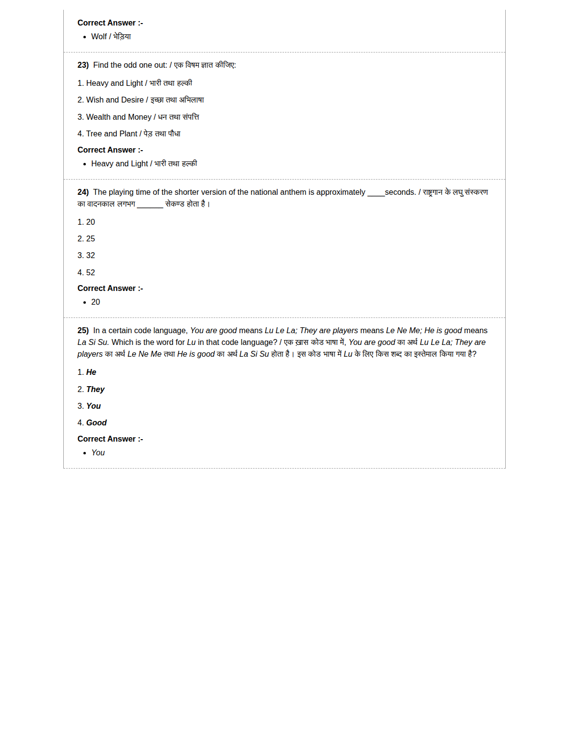Correct Answer :-
Wolf / भेड़िया
23) Find the odd one out: / एक विषम ज्ञात कीजिए:
1. Heavy and Light / भारी तथा हल्की
2. Wish and Desire / इच्छा तथा अभिलाषा
3. Wealth and Money / धन तथा संपत्ति
4. Tree and Plant / पेड़ तथा पौधा
Correct Answer :-
Heavy and Light / भारी तथा हल्की
24) The playing time of the shorter version of the national anthem is approximately ____seconds. / राष्ट्रगान के लघु संस्करण का वादनकाल लगभग ______ सेकण्ड होता है।
1. 20
2. 25
3. 32
4. 52
Correct Answer :-
20
25) In a certain code language, You are good means Lu Le La; They are players means Le Ne Me; He is good means La Si Su. Which is the word for Lu in that code language? / एक ख़ास कोड भाषा में, You are good का अर्थ Lu Le La; They are players का अर्थ Le Ne Me तथा He is good का अर्थ La Si Su होता है। इस कोड भाषा में Lu के लिए किस शब्द का इस्तेमाल किया गया है?
1. He
2. They
3. You
4. Good
Correct Answer :-
You